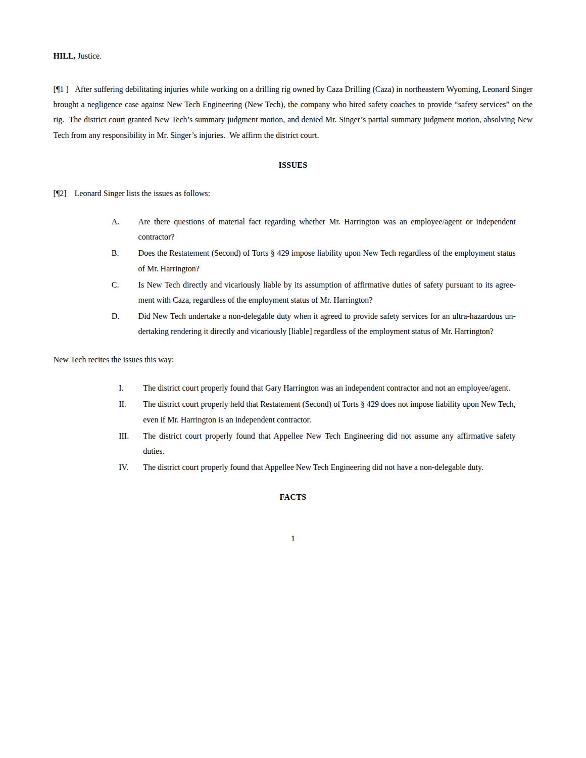HILL, Justice.
[¶1 ] After suffering debilitating injuries while working on a drilling rig owned by Caza Drilling (Caza) in northeastern Wyoming, Leonard Singer brought a negligence case against New Tech Engineering (New Tech), the company who hired safety coaches to provide “safety services” on the rig. The district court granted New Tech’s summary judgment motion, and denied Mr. Singer’s partial summary judgment motion, absolving New Tech from any responsibility in Mr. Singer’s injuries. We affirm the district court.
ISSUES
[¶2] Leonard Singer lists the issues as follows:
A.
Are there questions of material fact regarding whether Mr. Harrington was an employee/agent or independent contractor?
B.
Does the Restatement (Second) of Torts § 429 impose liability upon New Tech regardless of the employment status of Mr. Harrington?
C.
Is New Tech directly and vicariously liable by its assumption of affirmative duties of safety pursuant to its agreement with Caza, regardless of the employment status of Mr. Harrington?
D.
Did New Tech undertake a non-delegable duty when it agreed to provide safety services for an ultra-hazardous undertaking rendering it directly and vicariously [liable] regardless of the employment status of Mr. Harrington?
New Tech recites the issues this way:
I.
The district court properly found that Gary Harrington was an independent contractor and not an employee/agent.
II.
The district court properly held that Restatement (Second) of Torts § 429 does not impose liability upon New Tech, even if Mr. Harrington is an independent contractor.
III.
The district court properly found that Appellee New Tech Engineering did not assume any affirmative safety duties.
IV.
The district court properly found that Appellee New Tech Engineering did not have a non-delegable duty.
FACTS
1